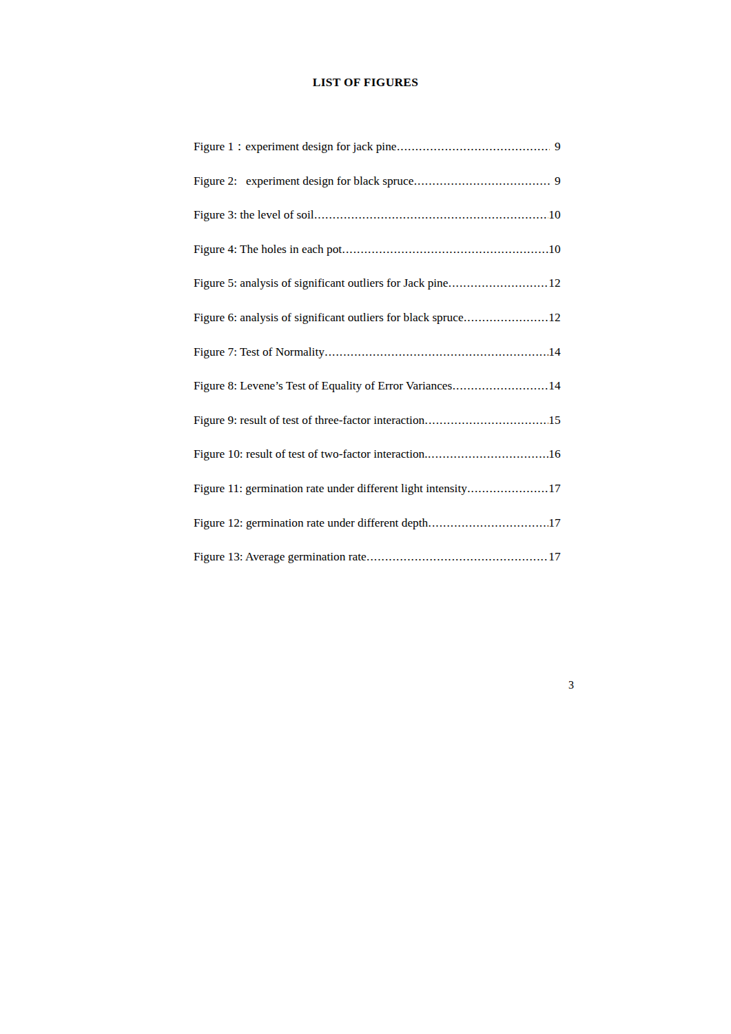LIST OF FIGURES
Figure 1：experiment design for jack pine ........................................................................................................................................... 9
Figure 2: experiment design for black spruce ........................................................................................................................................... 9
Figure 3: the level of soil ........................................................................................................................................... 10
Figure 4: The holes in each pot ........................................................................................................................................... 10
Figure 5: analysis of significant outliers for Jack pine ........................................................................................................................................... 12
Figure 6: analysis of significant outliers for black spruce ........................................................................................................................................... 12
Figure 7: Test of Normality ........................................................................................................................................... 14
Figure 8: Levene’s Test of Equality of Error Variances ........................................................................................................................................... 14
Figure 9: result of test of three-factor interaction ........................................................................................................................................... 15
Figure 10: result of test of two-factor interaction. ........................................................................................................................................... 16
Figure 11: germination rate under different light intensity ........................................................................................................................................... 17
Figure 12: germination rate under different depth ........................................................................................................................................... 17
Figure 13: Average germination rate ........................................................................................................................................... 17
3